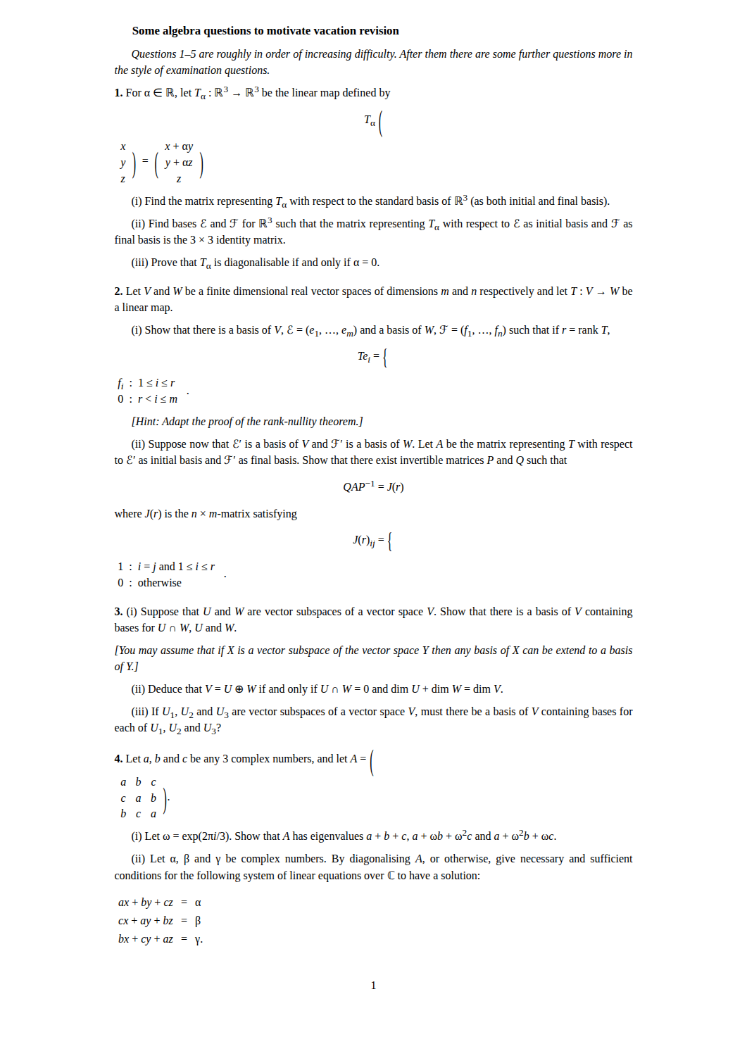Some algebra questions to motivate vacation revision
Questions 1–5 are roughly in order of increasing difficulty. After them there are some further questions more in the style of examination questions.
1. For α ∈ ℝ, let Tα : ℝ3 → ℝ3 be the linear map defined by
Tα (
| x |
| y |
| z |
) = (
| x + α y |
| y + α z |
| z |
)
(i) Find the matrix representing Tα with respect to the standard basis of ℝ3 (as both initial and final basis).
(ii) Find bases ℰ and ℱ for ℝ3 such that the matrix representing Tα with respect to ℰ as initial basis and ℱ as final basis is the 3 × 3 identity matrix.
(iii) Prove that Tα is diagonalisable if and only if α = 0.
2. Let V and W be a finite dimensional real vector spaces of dimensions m and n respectively and let T : V → W be a linear map.
(i) Show that there is a basis of V, ℰ = (e1, …, em) and a basis of W, ℱ = (f1, …, fn) such that if r = rank T,
Tei = {
| f i | : | 1 ≤ i ≤ r |
| 0 | : | r < i ≤ m |
.
[Hint: Adapt the proof of the rank-nullity theorem.]
(ii) Suppose now that ℰ′ is a basis of V and ℱ′ is a basis of W. Let A be the matrix representing T with respect to ℰ′ as initial basis and ℱ′ as final basis. Show that there exist invertible matrices P and Q such that
QAP−1 = J(r)
where J(r) is the n × m-matrix satisfying
J(r)ij = {
| 1 | : | i = j and 1 ≤ i ≤ r |
| 0 | : | otherwise |
.
3. (i) Suppose that U and W are vector subspaces of a vector space V. Show that there is a basis of V containing bases for U ∩ W, U and W.
[You may assume that if X is a vector subspace of the vector space Y then any basis of X can be extend to a basis of Y.]
(ii) Deduce that V = U ⊕ W if and only if U ∩ W = 0 and dim U + dim W = dim V.
(iii) If U1, U2 and U3 are vector subspaces of a vector space V, must there be a basis of V containing bases for each of U1, U2 and U3?
4. Let a, b and c be any 3 complex numbers, and let A = (
| a | b | c |
| c | a | b |
| b | c | a |
).
(i) Let ω = exp(2πi/3). Show that A has eigenvalues a + b + c, a + ωb + ω2c and a + ω2b + ωc.
(ii) Let α, β and γ be complex numbers. By diagonalising A, or otherwise, give necessary and sufficient conditions for the following system of linear equations over ℂ to have a solution:
| ax + by + cz | = | α |
| cx + ay + bz | = | β |
| bx + cy + az | = | γ. |
1